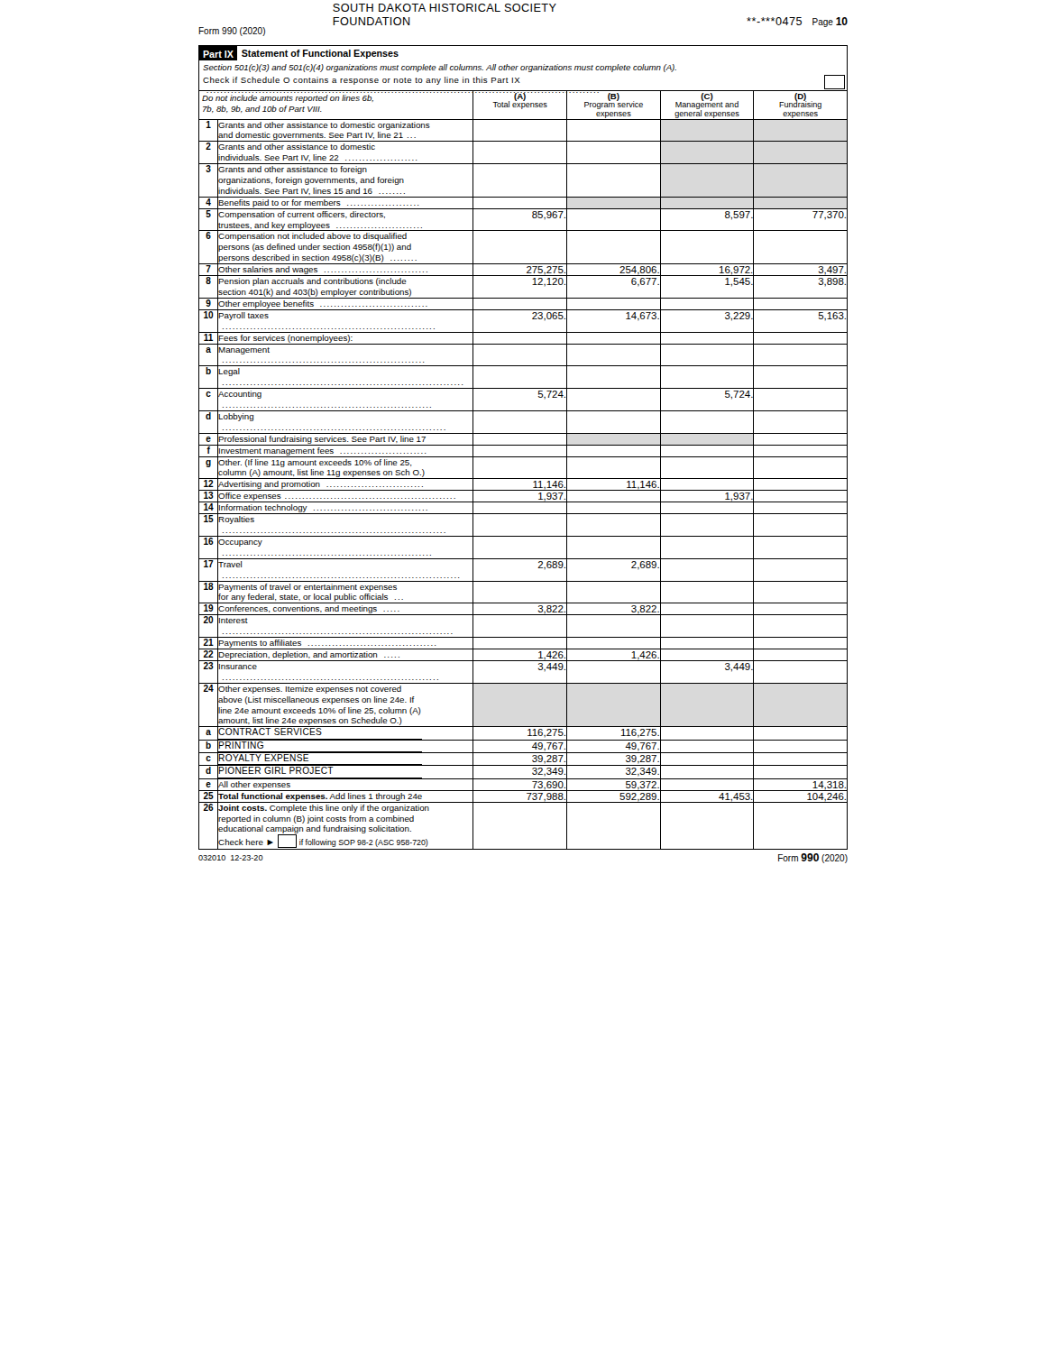SOUTH DAKOTA HISTORICAL SOCIETY
FOUNDATION
Form 990 (2020)
**-***0475
Page 10
Part IX
Statement of Functional Expenses
Section 501(c)(3) and 501(c)(4) organizations must complete all columns. All other organizations must complete column (A).
Check if Schedule O contains a response or note to any line in this Part IX .................................................................................................................
| Do not include amounts reported on lines 6b, 7b, 8b, 9b, and 10b of Part VIII. | (A) Total expenses | (B) Program service expenses | (C) Management and general expenses | (D) Fundraising expenses |
| 1 | Grants and other assistance to domestic organizations and domestic governments. See Part IV, line 21 ... | | | | |
| 2 | Grants and other assistance to domestic individuals. See Part IV, line 22 ..................... | | | | |
| 3 | Grants and other assistance to foreign organizations, foreign governments, and foreign individuals. See Part IV, lines 15 and 16 ........ | | | | |
| 4 | Benefits paid to or for members ..................... | | | | |
| 5 | Compensation of current officers, directors, trustees, and key employees ......................... | 85,967. | | 8,597. | 77,370. |
| 6 | Compensation not included above to disqualified persons (as defined under section 4958(f)(1)) and persons described in section 4958(c)(3)(B) ........ | | | | |
| 7 | Other salaries and wages .............................. | 275,275. | 254,806. | 16,972. | 3,497. |
| 8 | Pension plan accruals and contributions (include section 401(k) and 403(b) employer contributions) | 12,120. | 6,677. | 1,545. | 3,898. |
| 9 | Other employee benefits ............................... | | | | |
| 10 | Payroll taxes ............................................................. | 23,065. | 14,673. | 3,229. | 5,163. |
| 11 | Fees for services (nonemployees): | | | | |
| a | Management .......................................................... | | | | |
| b | Legal ..................................................................... | | | | |
| c | Accounting ............................................................ | 5,724. | | 5,724. | |
| d | Lobbying ................................................................ | | | | |
| e | Professional fundraising services. See Part IV, line 17 | | | | |
| f | Investment management fees ......................... | | | | |
| g | Other. (If line 11g amount exceeds 10% of line 25, column (A) amount, list line 11g expenses on Sch O.) | | | | |
| 12 | Advertising and promotion ............................ | 11,146. | 11,146. | | |
| 13 | Office expenses ................................................. | 1,937. | | 1,937. | |
| 14 | Information technology ................................. | | | | |
| 15 | Royalties ................................................................ | | | | |
| 16 | Occupancy ............................................................ | | | | |
| 17 | Travel .................................................................... | 2,689. | 2,689. | | |
| 18 | Payments of travel or entertainment expenses for any federal, state, or local public officials ... | | | | |
| 19 | Conferences, conventions, and meetings ..... | 3,822. | 3,822. | | |
| 20 | Interest .................................................................. | | | | |
| 21 | Payments to affiliates ..................................... | | | | |
| 22 | Depreciation, depletion, and amortization ..... | 1,426. | 1,426. | | |
| 23 | Insurance .............................................................. | 3,449. | | 3,449. | |
| 24 | Other expenses. Itemize expenses not covered above (List miscellaneous expenses on line 24e. If line 24e amount exceeds 10% of line 25, column (A) amount, list line 24e expenses on Schedule O.) | | | | |
| a | CONTRACT SERVICES | 116,275. | 116,275. | | |
| b | PRINTING | 49,767. | 49,767. | | |
| c | ROYALTY EXPENSE | 39,287. | 39,287. | | |
| d | PIONEER GIRL PROJECT | 32,349. | 32,349. | | |
| e | All other expenses | 73,690. | 59,372. | | 14,318. |
| 25 | Total functional expenses. Add lines 1 through 24e | 737,988. | 592,289. | 41,453. | 104,246. |
| 26 | Joint costs. Complete this line only if the organization reported in column (B) joint costs from a combined educational campaign and fundraising solicitation. Check here ► if following SOP 98-2 (ASC 958-720) | | | | |
032010 12-23-20
Form 990 (2020)